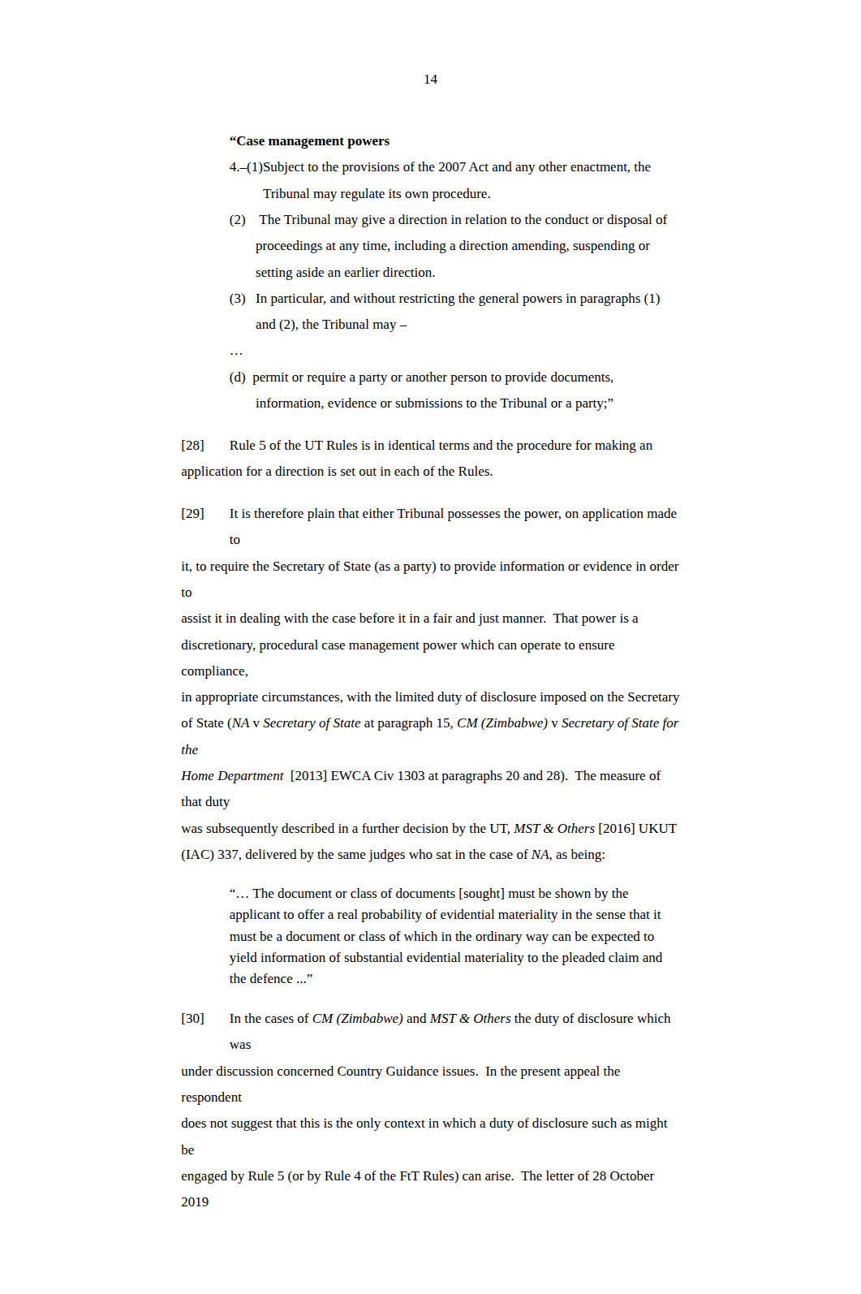14
“Case management powers
4.–(1)
Subject to the provisions of the 2007 Act and any other enactment, the Tribunal may regulate its own procedure.
(2)
The Tribunal may give a direction in relation to the conduct or disposal of proceedings at any time, including a direction amending, suspending or setting aside an earlier direction.
(3)
In particular, and without restricting the general powers in paragraphs (1) and (2), the Tribunal may –
…
(d) permit or require a party or another person to provide documents, information, evidence or submissions to the Tribunal or a party;”
[28]
Rule 5 of the UT Rules is in identical terms and the procedure for making an
application for a direction is set out in each of the Rules.
[29]
It is therefore plain that either Tribunal possesses the power, on application made to
it, to require the Secretary of State (as a party) to provide information or evidence in order to
assist it in dealing with the case before it in a fair and just manner. That power is a
discretionary, procedural case management power which can operate to ensure compliance,
in appropriate circumstances, with the limited duty of disclosure imposed on the Secretary
of State (NA v Secretary of State at paragraph 15, CM (Zimbabwe) v Secretary of State for the
Home Department [2013] EWCA Civ 1303 at paragraphs 20 and 28). The measure of that duty
was subsequently described in a further decision by the UT, MST & Others [2016] UKUT
(IAC) 337, delivered by the same judges who sat in the case of NA, as being:
“… The document or class of documents [sought] must be shown by the applicant to offer a real probability of evidential materiality in the sense that it must be a document or class of which in the ordinary way can be expected to yield information of substantial evidential materiality to the pleaded claim and the defence ...”
[30]
In the cases of CM (Zimbabwe) and MST & Others the duty of disclosure which was
under discussion concerned Country Guidance issues. In the present appeal the respondent
does not suggest that this is the only context in which a duty of disclosure such as might be
engaged by Rule 5 (or by Rule 4 of the FtT Rules) can arise. The letter of 28 October 2019